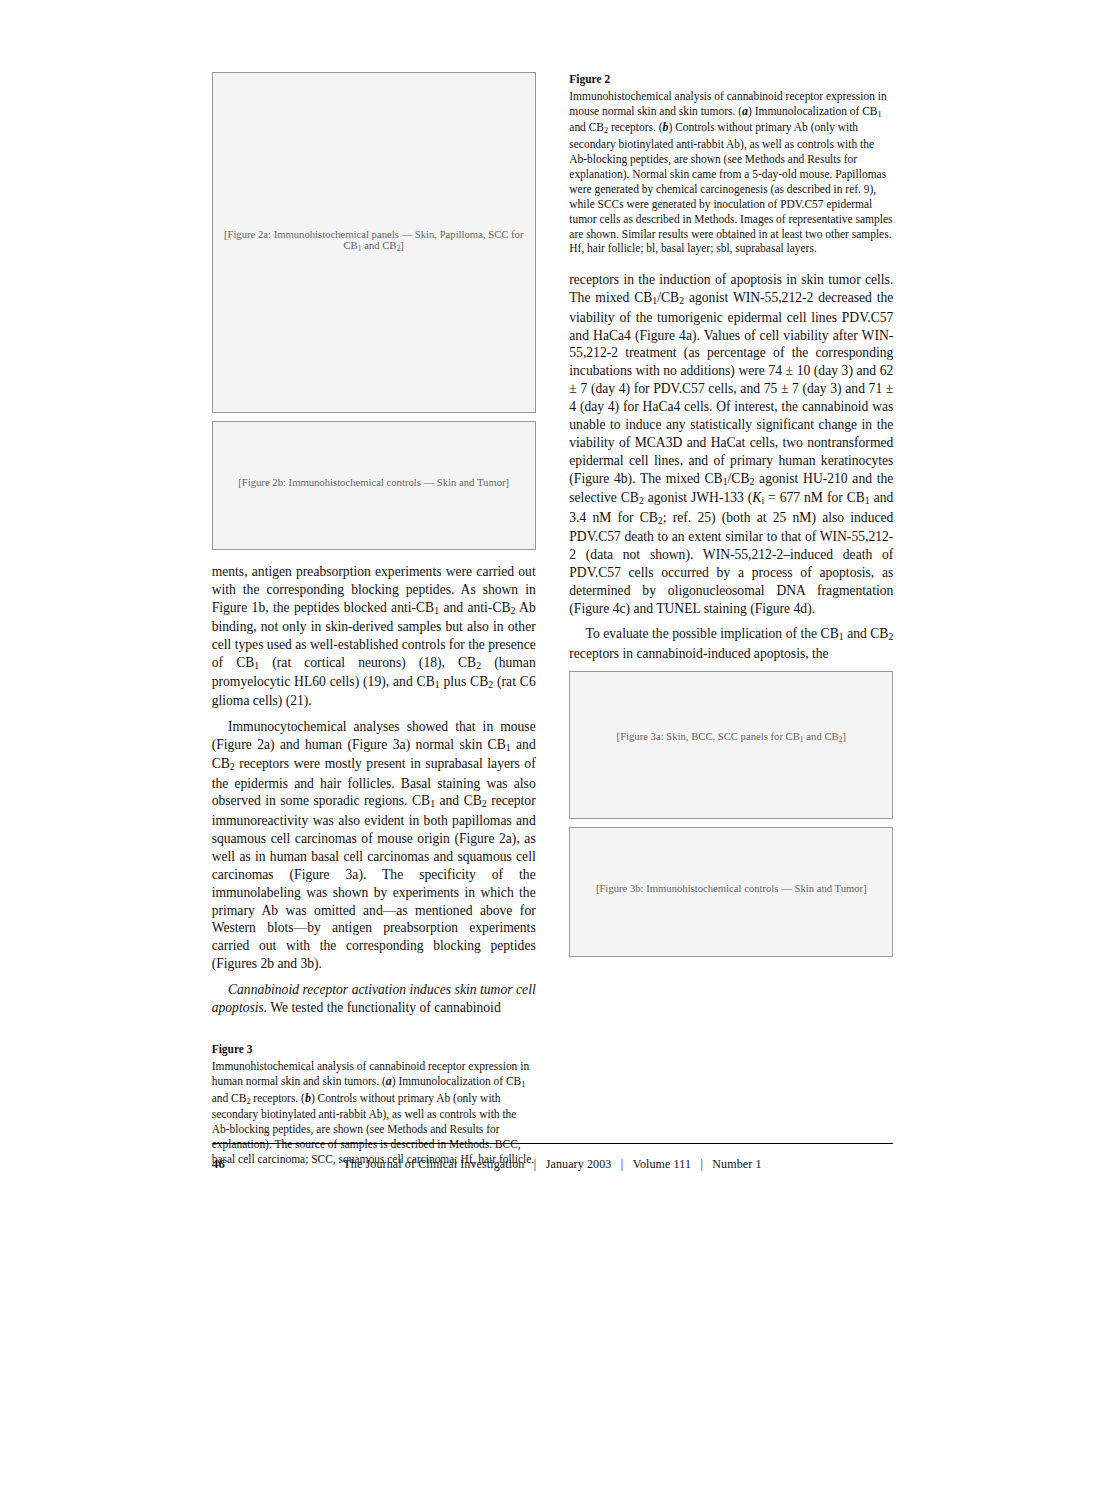[Figure 2a: Immunohistochemical panels — Skin, Papilloma, SCC for CB1 and CB2]
[Figure 2b: Immunohistochemical controls — Skin and Tumor]
ments, antigen preabsorption experiments were carried out with the corresponding blocking peptides. As shown in Figure 1b, the peptides blocked anti-CB1 and anti-CB2 Ab binding, not only in skin-derived samples but also in other cell types used as well-established controls for the presence of CB1 (rat cortical neurons) (18), CB2 (human promyelocytic HL60 cells) (19), and CB1 plus CB2 (rat C6 glioma cells) (21).
Immunocytochemical analyses showed that in mouse (Figure 2a) and human (Figure 3a) normal skin CB1 and CB2 receptors were mostly present in suprabasal layers of the epidermis and hair follicles. Basal staining was also observed in some sporadic regions. CB1 and CB2 receptor immunoreactivity was also evident in both papillomas and squamous cell carcinomas of mouse origin (Figure 2a), as well as in human basal cell carcinomas and squamous cell carcinomas (Figure 3a). The specificity of the immunolabeling was shown by experiments in which the primary Ab was omitted and—as mentioned above for Western blots—by antigen preabsorption experiments carried out with the corresponding blocking peptides (Figures 2b and 3b).
Cannabinoid receptor activation induces skin tumor cell apoptosis. We tested the functionality of cannabinoid
Figure 3 Immunohistochemical analysis of cannabinoid receptor expression in human normal skin and skin tumors. (a) Immunolocalization of CB1 and CB2 receptors. (b) Controls without primary Ab (only with secondary biotinylated anti-rabbit Ab), as well as controls with the Ab-blocking peptides, are shown (see Methods and Results for explanation). The source of samples is described in Methods. BCC, basal cell carcinoma; SCC, squamous cell carcinoma; Hf, hair follicle.
Figure 2 Immunohistochemical analysis of cannabinoid receptor expression in mouse normal skin and skin tumors. (a) Immunolocalization of CB1 and CB2 receptors. (b) Controls without primary Ab (only with secondary biotinylated anti-rabbit Ab), as well as controls with the Ab-blocking peptides, are shown (see Methods and Results for explanation). Normal skin came from a 5-day-old mouse. Papillomas were generated by chemical carcinogenesis (as described in ref. 9), while SCCs were generated by inoculation of PDV.C57 epidermal tumor cells as described in Methods. Images of representative samples are shown. Similar results were obtained in at least two other samples. Hf, hair follicle; bl, basal layer; sbl, suprabasal layers.
receptors in the induction of apoptosis in skin tumor cells. The mixed CB1/CB2 agonist WIN-55,212-2 decreased the viability of the tumorigenic epidermal cell lines PDV.C57 and HaCa4 (Figure 4a). Values of cell viability after WIN-55,212-2 treatment (as percentage of the corresponding incubations with no additions) were 74 ± 10 (day 3) and 62 ± 7 (day 4) for PDV.C57 cells, and 75 ± 7 (day 3) and 71 ± 4 (day 4) for HaCa4 cells. Of interest, the cannabinoid was unable to induce any statistically significant change in the viability of MCA3D and HaCat cells, two nontransformed epidermal cell lines, and of primary human keratinocytes (Figure 4b). The mixed CB1/CB2 agonist HU-210 and the selective CB2 agonist JWH-133 (Ki = 677 nM for CB1 and 3.4 nM for CB2; ref. 25) (both at 25 nM) also induced PDV.C57 death to an extent similar to that of WIN-55,212-2 (data not shown). WIN-55,212-2–induced death of PDV.C57 cells occurred by a process of apoptosis, as determined by oligonucleosomal DNA fragmentation (Figure 4c) and TUNEL staining (Figure 4d).
To evaluate the possible implication of the CB1 and CB2 receptors in cannabinoid-induced apoptosis, the
[Figure 3a: Skin, BCC, SCC panels for CB1 and CB2]
[Figure 3b: Immunohistochemical controls — Skin and Tumor]
46
The Journal of Clinical Investigation | January 2003 | Volume 111 | Number 1